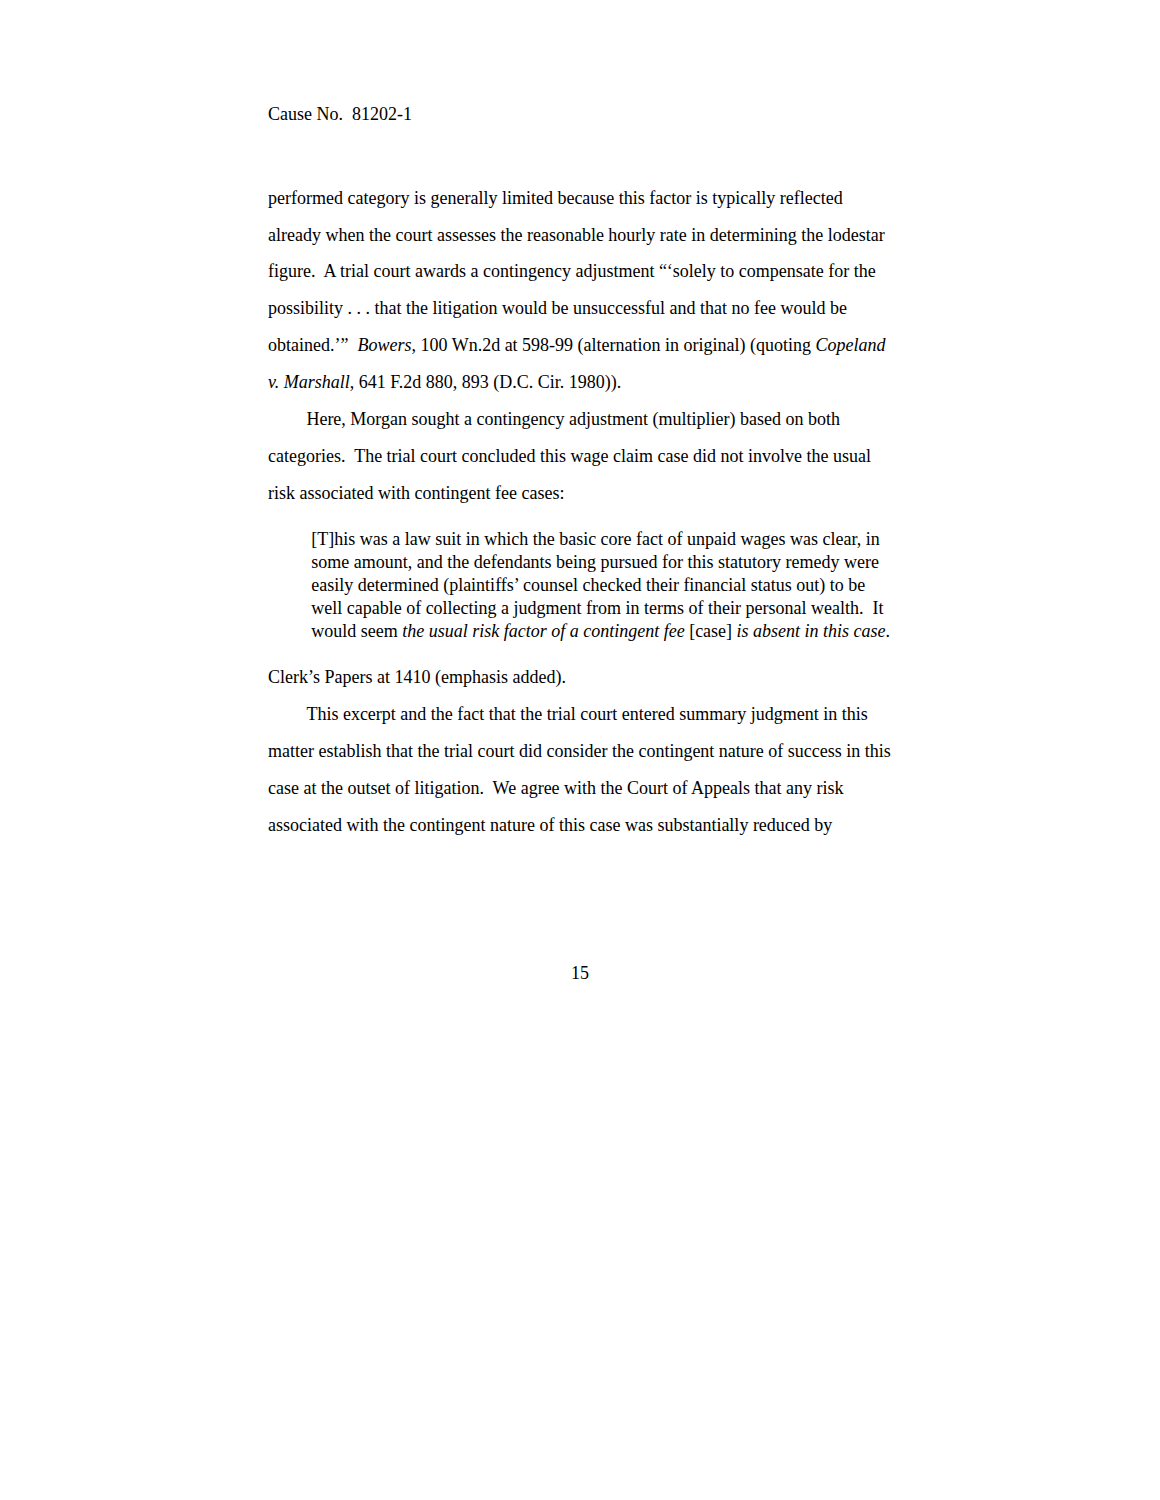Cause No. 81202-1
performed category is generally limited because this factor is typically reflected already when the court assesses the reasonable hourly rate in determining the lodestar figure. A trial court awards a contingency adjustment “‘solely to compensate for the possibility . . . that the litigation would be unsuccessful and that no fee would be obtained.’” Bowers, 100 Wn.2d at 598-99 (alternation in original) (quoting Copeland v. Marshall, 641 F.2d 880, 893 (D.C. Cir. 1980)).
Here, Morgan sought a contingency adjustment (multiplier) based on both categories. The trial court concluded this wage claim case did not involve the usual risk associated with contingent fee cases:
[T]his was a law suit in which the basic core fact of unpaid wages was clear, in some amount, and the defendants being pursued for this statutory remedy were easily determined (plaintiffs’ counsel checked their financial status out) to be well capable of collecting a judgment from in terms of their personal wealth. It would seem the usual risk factor of a contingent fee [case] is absent in this case.
Clerk’s Papers at 1410 (emphasis added).
This excerpt and the fact that the trial court entered summary judgment in this matter establish that the trial court did consider the contingent nature of success in this case at the outset of litigation. We agree with the Court of Appeals that any risk associated with the contingent nature of this case was substantially reduced by
15